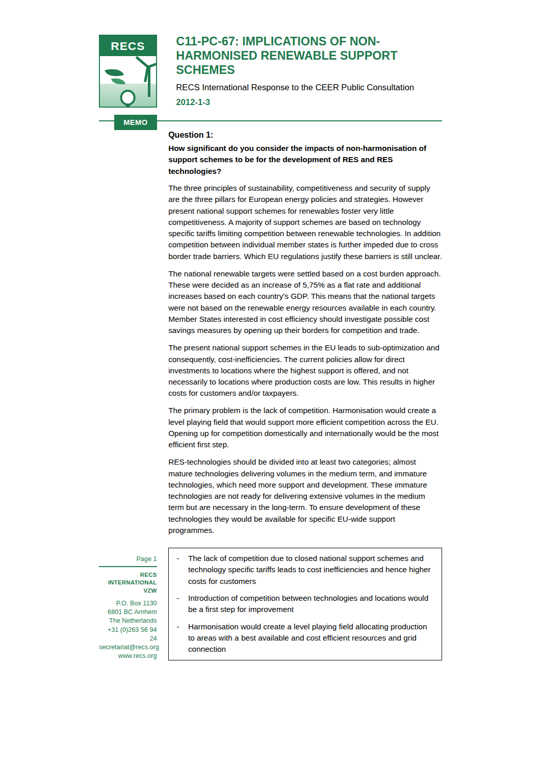RECS
C11-PC-67: IMPLICATIONS OF NON-HARMONISED RENEWABLE SUPPORT SCHEMES
RECS International Response to the CEER Public Consultation
2012-1-3
MEMO
Question 1:
How significant do you consider the impacts of non-harmonisation of support schemes to be for the development of RES and RES technologies?
The three principles of sustainability, competitiveness and security of supply are the three pillars for European energy policies and strategies. However present national support schemes for renewables foster very little competitiveness. A majority of support schemes are based on technology specific tariffs limiting competition between renewable technologies. In addition competition between individual member states is further impeded due to cross border trade barriers. Which EU regulations justify these barriers is still unclear.
The national renewable targets were settled based on a cost burden approach. These were decided as an increase of 5,75% as a flat rate and additional increases based on each country’s GDP. This means that the national targets were not based on the renewable energy resources available in each country. Member States interested in cost efficiency should investigate possible cost savings measures by opening up their borders for competition and trade.
The present national support schemes in the EU leads to sub-optimization and consequently, cost-inefficiencies. The current policies allow for direct investments to locations where the highest support is offered, and not necessarily to locations where production costs are low. This results in higher costs for customers and/or taxpayers.
The primary problem is the lack of competition. Harmonisation would create a level playing field that would support more efficient competition across the EU. Opening up for competition domestically and internationally would be the most efficient first step.
RES-technologies should be divided into at least two categories; almost mature technologies delivering volumes in the medium term, and immature technologies, which need more support and development. These immature technologies are not ready for delivering extensive volumes in the medium term but are necessary in the long-term. To ensure development of these technologies they would be available for specific EU-wide support programmes.
The lack of competition due to closed national support schemes and technology specific tariffs leads to cost inefficiencies and hence higher costs for customers
Introduction of competition between technologies and locations would be a first step for improvement
Harmonisation would create a level playing field allocating production to areas with a best available and cost efficient resources and grid connection
Page 1
RECS International vzw
P.O. Box 1130
6801 BC Arnhem
The Netherlands
+31 (0)263 56 94 24
secretariat@recs.org
www.recs.org